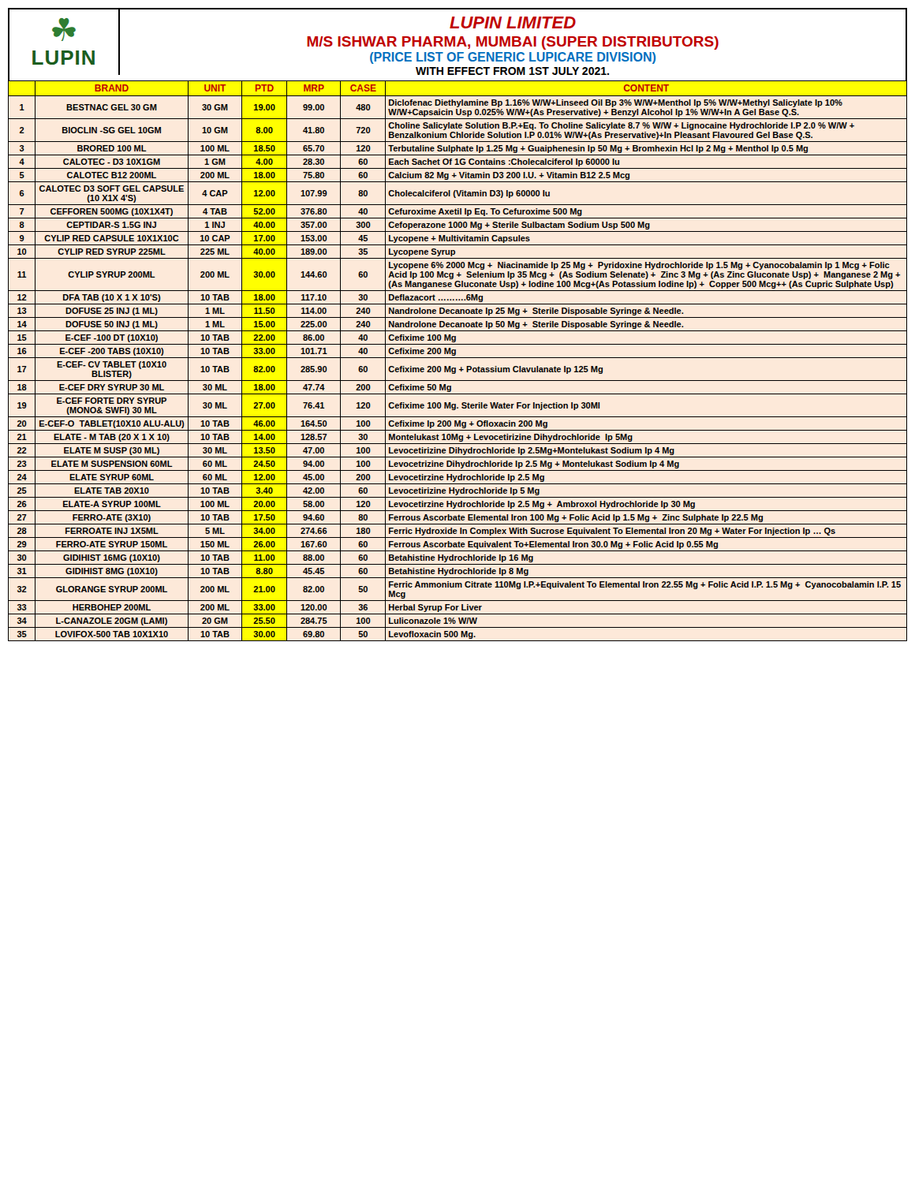☘
LUPIN
LUPIN LIMITED
M/S ISHWAR PHARMA, MUMBAI (SUPER DISTRIBUTORS)
(PRICE LIST OF GENERIC LUPICARE DIVISION)
WITH EFFECT FROM 1ST JULY 2021.
| | BRAND | UNIT | PTD | MRP | CASE | CONTENT |
| --- | --- | --- | --- | --- | --- | --- |
| 1 | BESTNAC GEL 30 GM | 30 GM | 19.00 | 99.00 | 480 | Diclofenac Diethylamine Bp 1.16% W/W+Linseed Oil Bp 3% W/W+Menthol Ip 5% W/W+Methyl Salicylate Ip 10% W/W+Capsaicin Usp 0.025% W/W+(As Preservative) + Benzyl Alcohol Ip 1% W/W+In A Gel Base Q.S. |
| 2 | BIOCLIN -SG GEL 10GM | 10 GM | 8.00 | 41.80 | 720 | Choline Salicylate Solution B.P.+Eq. To Choline Salicylate 8.7 % W/W + Lignocaine Hydrochloride I.P 2.0 % W/W + Benzalkonium Chloride Solution I.P 0.01% W/W+(As Preservative)+In Pleasant Flavoured Gel Base Q.S. |
| 3 | BRORED 100 ML | 100 ML | 18.50 | 65.70 | 120 | Terbutaline Sulphate Ip 1.25 Mg + Guaiphenesin Ip 50 Mg + Bromhexin Hcl Ip 2 Mg + Menthol Ip 0.5 Mg |
| 4 | CALOTEC - D3 10X1GM | 1 GM | 4.00 | 28.30 | 60 | Each Sachet Of 1G Contains :Cholecalciferol Ip 60000 Iu |
| 5 | CALOTEC B12 200ML | 200 ML | 18.00 | 75.80 | 60 | Calcium 82 Mg + Vitamin D3 200 I.U. + Vitamin B12 2.5 Mcg |
| 6 | CALOTEC D3 SOFT GEL CAPSULE (10 X1X 4'S) | 4 CAP | 12.00 | 107.99 | 80 | Cholecalciferol (Vitamin D3) Ip 60000 Iu |
| 7 | CEFFOREN 500MG (10X1X4T) | 4 TAB | 52.00 | 376.80 | 40 | Cefuroxime Axetil Ip Eq. To Cefuroxime 500 Mg |
| 8 | CEPTIDAR-S 1.5G INJ | 1 INJ | 40.00 | 357.00 | 300 | Cefoperazone 1000 Mg + Sterile Sulbactam Sodium Usp 500 Mg |
| 9 | CYLIP RED CAPSULE 10X1X10C | 10 CAP | 17.00 | 153.00 | 45 | Lycopene + Multivitamin Capsules |
| 10 | CYLIP RED SYRUP 225ML | 225 ML | 40.00 | 189.00 | 35 | Lycopene Syrup |
| 11 | CYLIP SYRUP 200ML | 200 ML | 30.00 | 144.60 | 60 | Lycopene 6% 2000 Mcg + Niacinamide Ip 25 Mg + Pyridoxine Hydrochloride Ip 1.5 Mg + Cyanocobalamin Ip 1 Mcg + Folic Acid Ip 100 Mcg + Selenium Ip 35 Mcg + (As Sodium Selenate) + Zinc 3 Mg + (As Zinc Gluconate Usp) + Manganese 2 Mg + (As Manganese Gluconate Usp) + Iodine 100 Mcg+(As Potassium Iodine Ip) + Copper 500 Mcg++ (As Cupric Sulphate Usp) |
| 12 | DFA TAB (10 X 1 X 10'S) | 10 TAB | 18.00 | 117.10 | 30 | Deflazacort ……….6Mg |
| 13 | DOFUSE 25 INJ (1 ML) | 1 ML | 11.50 | 114.00 | 240 | Nandrolone Decanoate Ip 25 Mg + Sterile Disposable Syringe & Needle. |
| 14 | DOFUSE 50 INJ (1 ML) | 1 ML | 15.00 | 225.00 | 240 | Nandrolone Decanoate Ip 50 Mg + Sterile Disposable Syringe & Needle. |
| 15 | E-CEF -100 DT (10X10) | 10 TAB | 22.00 | 86.00 | 40 | Cefixime 100 Mg |
| 16 | E-CEF -200 TABS (10X10) | 10 TAB | 33.00 | 101.71 | 40 | Cefixime 200 Mg |
| 17 | E-CEF- CV TABLET (10X10 BLISTER) | 10 TAB | 82.00 | 285.90 | 60 | Cefixime 200 Mg + Potassium Clavulanate Ip 125 Mg |
| 18 | E-CEF DRY SYRUP 30 ML | 30 ML | 18.00 | 47.74 | 200 | Cefixime 50 Mg |
| 19 | E-CEF FORTE DRY SYRUP (MONO& SWFI) 30 ML | 30 ML | 27.00 | 76.41 | 120 | Cefixime 100 Mg. Sterile Water For Injection Ip 30Ml |
| 20 | E-CEF-O TABLET(10X10 ALU-ALU) | 10 TAB | 46.00 | 164.50 | 100 | Cefixime Ip 200 Mg + Ofloxacin 200 Mg |
| 21 | ELATE - M TAB (20 X 1 X 10) | 10 TAB | 14.00 | 128.57 | 30 | Montelukast 10Mg + Levocetirizine Dihydrochloride Ip 5Mg |
| 22 | ELATE M SUSP (30 ML) | 30 ML | 13.50 | 47.00 | 100 | Levocetirizine Dihydrochloride Ip 2.5Mg+Montelukast Sodium Ip 4 Mg |
| 23 | ELATE M SUSPENSION 60ML | 60 ML | 24.50 | 94.00 | 100 | Levocetrizine Dihydrochloride Ip 2.5 Mg + Montelukast Sodium Ip 4 Mg |
| 24 | ELATE SYRUP 60ML | 60 ML | 12.00 | 45.00 | 200 | Levocetirzine Hydrochloride Ip 2.5 Mg |
| 25 | ELATE TAB 20X10 | 10 TAB | 3.40 | 42.00 | 60 | Levocetirizine Hydrochloride Ip 5 Mg |
| 26 | ELATE-A SYRUP 100ML | 100 ML | 20.00 | 58.00 | 120 | Levocetirzine Hydrochloride Ip 2.5 Mg + Ambroxol Hydrochloride Ip 30 Mg |
| 27 | FERRO-ATE (3X10) | 10 TAB | 17.50 | 94.60 | 80 | Ferrous Ascorbate Elemental Iron 100 Mg + Folic Acid Ip 1.5 Mg + Zinc Sulphate Ip 22.5 Mg |
| 28 | FERROATE INJ 1X5ML | 5 ML | 34.00 | 274.66 | 180 | Ferric Hydroxide In Complex With Sucrose Equivalent To Elemental Iron 20 Mg + Water For Injection Ip … Qs |
| 29 | FERRO-ATE SYRUP 150ML | 150 ML | 26.00 | 167.60 | 60 | Ferrous Ascorbate Equivalent To+Elemental Iron 30.0 Mg + Folic Acid Ip 0.55 Mg |
| 30 | GIDIHIST 16MG (10X10) | 10 TAB | 11.00 | 88.00 | 60 | Betahistine Hydrochloride Ip 16 Mg |
| 31 | GIDIHIST 8MG (10X10) | 10 TAB | 8.80 | 45.45 | 60 | Betahistine Hydrochloride Ip 8 Mg |
| 32 | GLORANGE SYRUP 200ML | 200 ML | 21.00 | 82.00 | 50 | Ferric Ammonium Citrate 110Mg I.P.+Equivalent To Elemental Iron 22.55 Mg + Folic Acid I.P. 1.5 Mg + Cyanocobalamin I.P. 15 Mcg |
| 33 | HERBOHEP 200ML | 200 ML | 33.00 | 120.00 | 36 | Herbal Syrup For Liver |
| 34 | L-CANAZOLE 20GM (LAMI) | 20 GM | 25.50 | 284.75 | 100 | Luliconazole 1% W/W |
| 35 | LOVIFOX-500 TAB 10X1X10 | 10 TAB | 30.00 | 69.80 | 50 | Levofloxacin 500 Mg. |